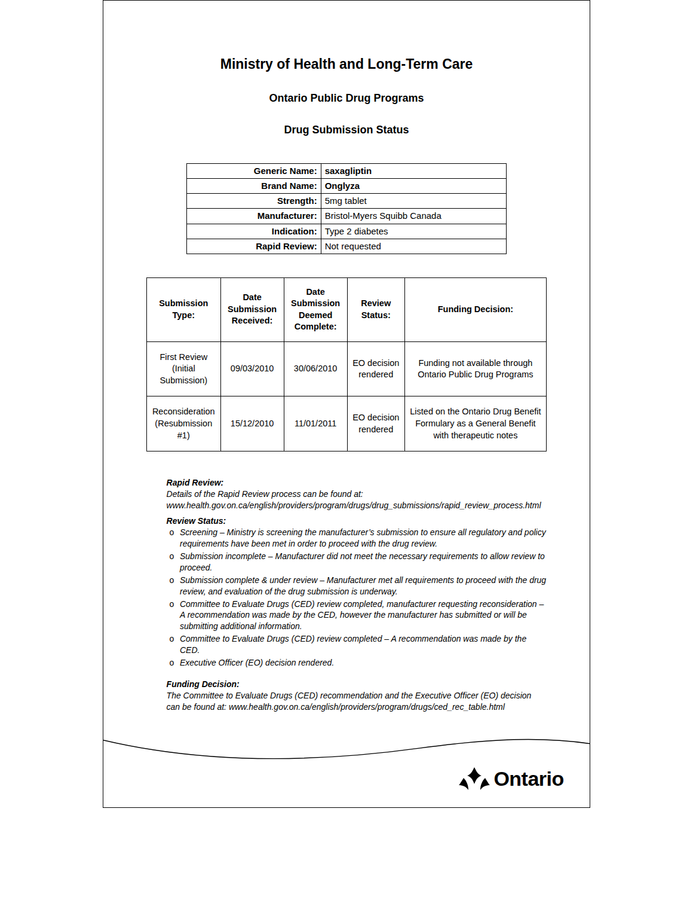Ministry of Health and Long-Term Care
Ontario Public Drug Programs
Drug Submission Status
| Generic Name: | saxagliptin |
| Brand Name: | Onglyza |
| Strength: | 5mg tablet |
| Manufacturer: | Bristol-Myers Squibb Canada |
| Indication: | Type 2 diabetes |
| Rapid Review: | Not requested |
| Submission Type: | Date Submission Received: | Date Submission Deemed Complete: | Review Status: | Funding Decision: |
| --- | --- | --- | --- | --- |
| First Review (Initial Submission) | 09/03/2010 | 30/06/2010 | EO decision rendered | Funding not available through Ontario Public Drug Programs |
| Reconsideration (Resubmission #1) | 15/12/2010 | 11/01/2011 | EO decision rendered | Listed on the Ontario Drug Benefit Formulary as a General Benefit with therapeutic notes |
Rapid Review:
Details of the Rapid Review process can be found at:
www.health.gov.on.ca/english/providers/program/drugs/drug_submissions/rapid_review_process.html
Review Status:
Screening – Ministry is screening the manufacturer’s submission to ensure all regulatory and policy requirements have been met in order to proceed with the drug review.
Submission incomplete – Manufacturer did not meet the necessary requirements to allow review to proceed.
Submission complete & under review – Manufacturer met all requirements to proceed with the drug review, and evaluation of the drug submission is underway.
Committee to Evaluate Drugs (CED) review completed, manufacturer requesting reconsideration – A recommendation was made by the CED, however the manufacturer has submitted or will be submitting additional information.
Committee to Evaluate Drugs (CED) review completed – A recommendation was made by the CED.
Executive Officer (EO) decision rendered.
Funding Decision:
The Committee to Evaluate Drugs (CED) recommendation and the Executive Officer (EO) decision can be found at: www.health.gov.on.ca/english/providers/program/drugs/ced_rec_table.html
Ontario